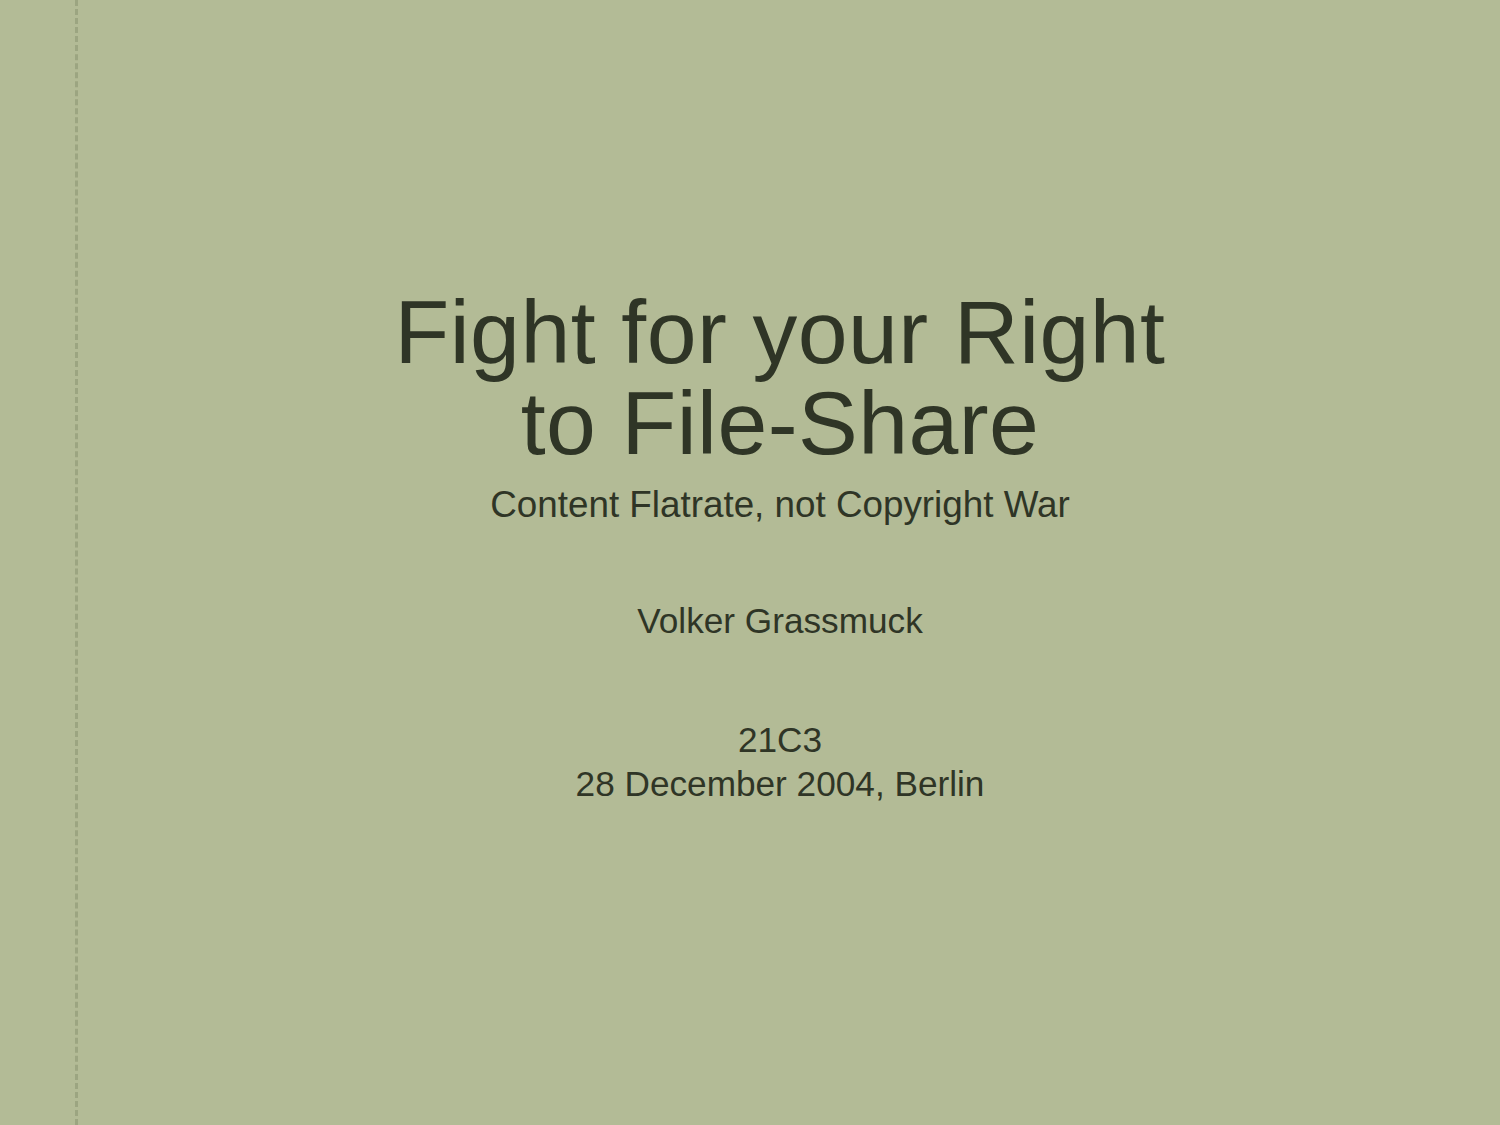Fight for your Right
to File-Share
Content Flatrate, not Copyright War
Volker Grassmuck
21C328 December 2004, Berlin